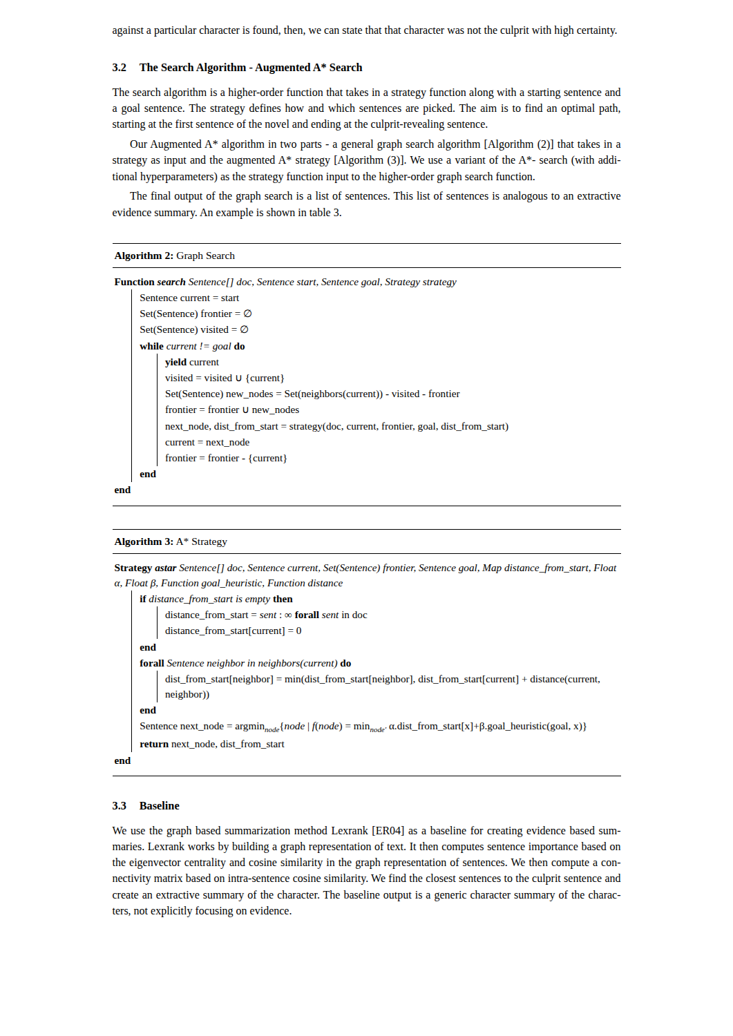against a particular character is found, then, we can state that that character was not the culprit with high certainty.
3.2 The Search Algorithm - Augmented A* Search
The search algorithm is a higher-order function that takes in a strategy function along with a starting sentence and a goal sentence. The strategy defines how and which sentences are picked. The aim is to find an optimal path, starting at the first sentence of the novel and ending at the culprit-revealing sentence.
Our Augmented A* algorithm in two parts - a general graph search algorithm [Algorithm (2)] that takes in a strategy as input and the augmented A* strategy [Algorithm (3)]. We use a variant of the A*- search (with additional hyperparameters) as the strategy function input to the higher-order graph search function.
The final output of the graph search is a list of sentences. This list of sentences is analogous to an extractive evidence summary. An example is shown in table 3.
Algorithm 2: Graph Search
Function search Sentence[] doc, Sentence start, Sentence goal, Strategy strategy
Sentence current = start
Set(Sentence) frontier = ∅
Set(Sentence) visited = ∅
while current != goal do
yield current
visited = visited ∪ {current}
Set(Sentence) new_nodes = Set(neighbors(current)) - visited - frontier
frontier = frontier ∪ new_nodes
next_node, dist_from_start = strategy(doc, current, frontier, goal, dist_from_start)
current = next_node
frontier = frontier - {current}
end
end
Algorithm 3: A* Strategy
Strategy astar Sentence[] doc, Sentence current, Set(Sentence) frontier, Sentence goal, Map distance_from_start, Float α, Float β, Function goal_heuristic, Function distance
if distance_from_start is empty then
distance_from_start = sent : ∞ forall sent in doc
distance_from_start[current] = 0
end
forall Sentence neighbor in neighbors(current) do
dist_from_start[neighbor] = min(dist_from_start[neighbor], dist_from_start[current] + distance(current, neighbor))
end
Sentence next_node = argminnode{node | f(node) = minnode′ α.dist_from_start[x]+β.goal_heuristic(goal, x)}
return next_node, dist_from_start
end
3.3 Baseline
We use the graph based summarization method Lexrank [ER04] as a baseline for creating evidence based summaries. Lexrank works by building a graph representation of text. It then computes sentence importance based on the eigenvector centrality and cosine similarity in the graph representation of sentences. We then compute a connectivity matrix based on intra-sentence cosine similarity. We find the closest sentences to the culprit sentence and create an extractive summary of the character. The baseline output is a generic character summary of the characters, not explicitly focusing on evidence.